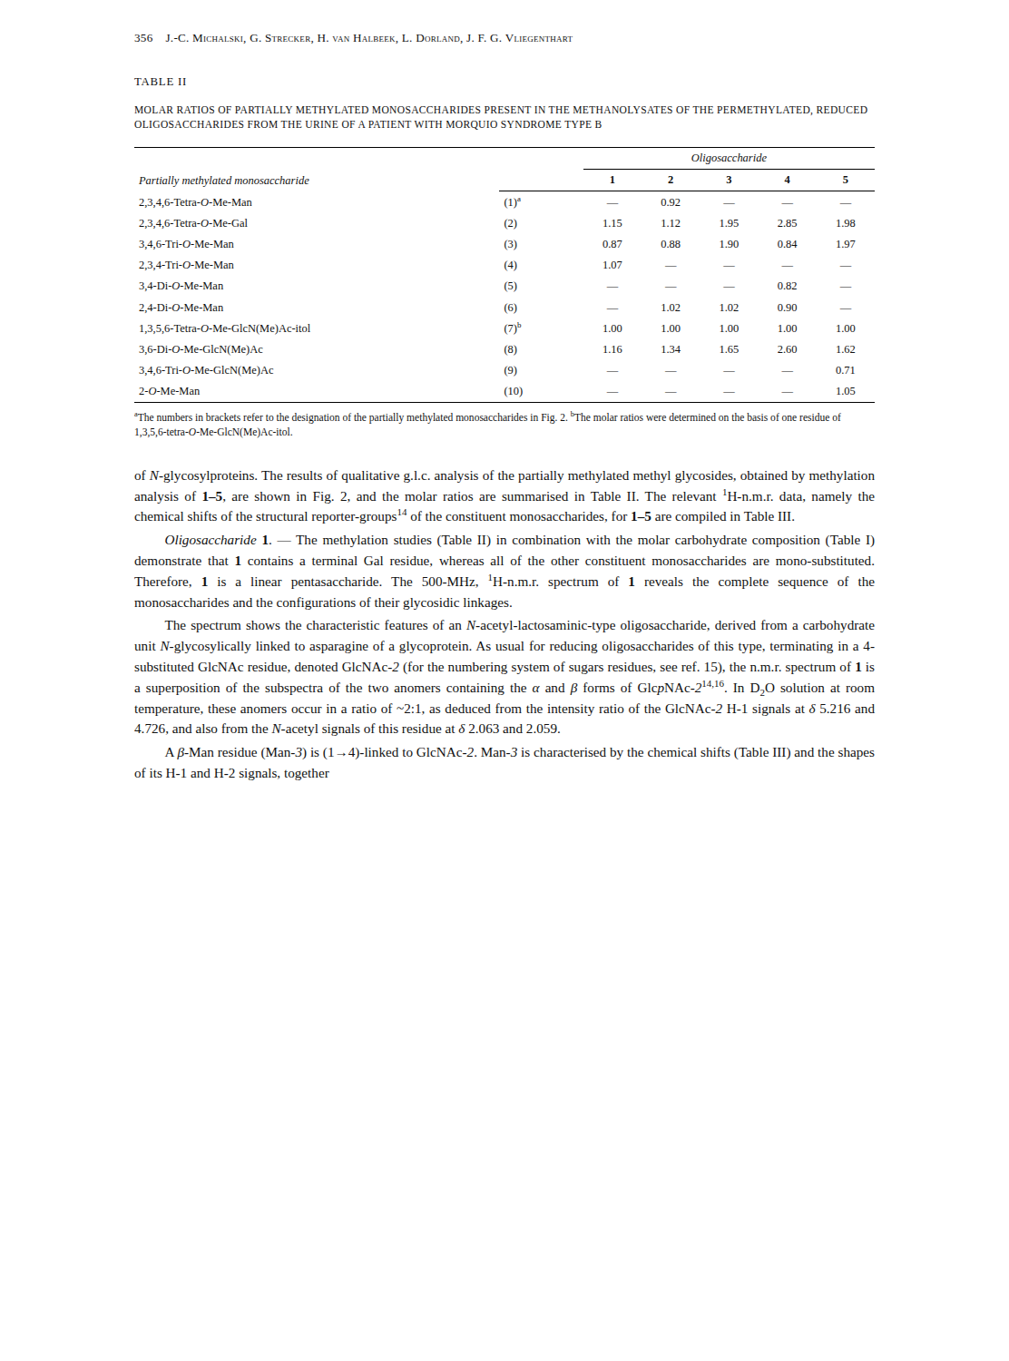356 J.-C. Michalski, G. Strecker, H. van Halbeek, L. Dorland, J. F. G. Vliegenthart
TABLE II
Molar ratios of partially methylated monosaccharides present in the methanolysates of the permethylated, reduced oligosaccharides from the urine of a patient with Morquio syndrome type B
| Partially methylated monosaccharide | | Oligosaccharide |
| --- | --- | --- |
| | 1 | 2 | 3 | 4 | 5 |
| 2,3,4,6-Tetra- O -Me-Man | (1) a | — | 0.92 | — | — | — |
| 2,3,4,6-Tetra- O -Me-Gal | (2) | 1.15 | 1.12 | 1.95 | 2.85 | 1.98 |
| 3,4,6-Tri- O -Me-Man | (3) | 0.87 | 0.88 | 1.90 | 0.84 | 1.97 |
| 2,3,4-Tri- O -Me-Man | (4) | 1.07 | — | — | — | — |
| 3,4-Di- O -Me-Man | (5) | — | — | — | 0.82 | — |
| 2,4-Di- O -Me-Man | (6) | — | 1.02 | 1.02 | 0.90 | — |
| 1,3,5,6-Tetra- O -Me-GlcN(Me)Ac-itol | (7) b | 1.00 | 1.00 | 1.00 | 1.00 | 1.00 |
| 3,6-Di- O -Me-GlcN(Me)Ac | (8) | 1.16 | 1.34 | 1.65 | 2.60 | 1.62 |
| 3,4,6-Tri- O -Me-GlcN(Me)Ac | (9) | — | — | — | — | 0.71 |
| 2- O -Me-Man | (10) | — | — | — | — | 1.05 |
aThe numbers in brackets refer to the designation of the partially methylated monosaccharides in Fig. 2. bThe molar ratios were determined on the basis of one residue of 1,3,5,6-tetra-O-Me-GlcN(Me)Ac-itol.
of N-glycosylproteins. The results of qualitative g.l.c. analysis of the partially methylated methyl glycosides, obtained by methylation analysis of 1–5, are shown in Fig. 2, and the molar ratios are summarised in Table II. The relevant 1H-n.m.r. data, namely the chemical shifts of the structural reporter-groups14 of the constituent monosaccharides, for 1–5 are compiled in Table III.
Oligosaccharide 1. — The methylation studies (Table II) in combination with the molar carbohydrate composition (Table I) demonstrate that 1 contains a terminal Gal residue, whereas all of the other constituent monosaccharides are mono-substituted. Therefore, 1 is a linear pentasaccharide. The 500-MHz, 1H-n.m.r. spectrum of 1 reveals the complete sequence of the monosaccharides and the configurations of their glycosidic linkages.
The spectrum shows the characteristic features of an N-acetyl-lactosaminic-type oligosaccharide, derived from a carbohydrate unit N-glycosylically linked to asparagine of a glycoprotein. As usual for reducing oligosaccharides of this type, terminating in a 4-substituted GlcNAc residue, denoted GlcNAc-2 (for the numbering system of sugars residues, see ref. 15), the n.m.r. spectrum of 1 is a superposition of the subspectra of the two anomers containing the α and β forms of Glcp NAc-214,16. In D2O solution at room temperature, these anomers occur in a ratio of ~2:1, as deduced from the intensity ratio of the GlcNAc-2 H-1 signals at δ 5.216 and 4.726, and also from the N-acetyl signals of this residue at δ 2.063 and 2.059.
A β-Man residue (Man-3) is (1→4)-linked to GlcNAc-2. Man-3 is characterised by the chemical shifts (Table III) and the shapes of its H-1 and H-2 signals, together